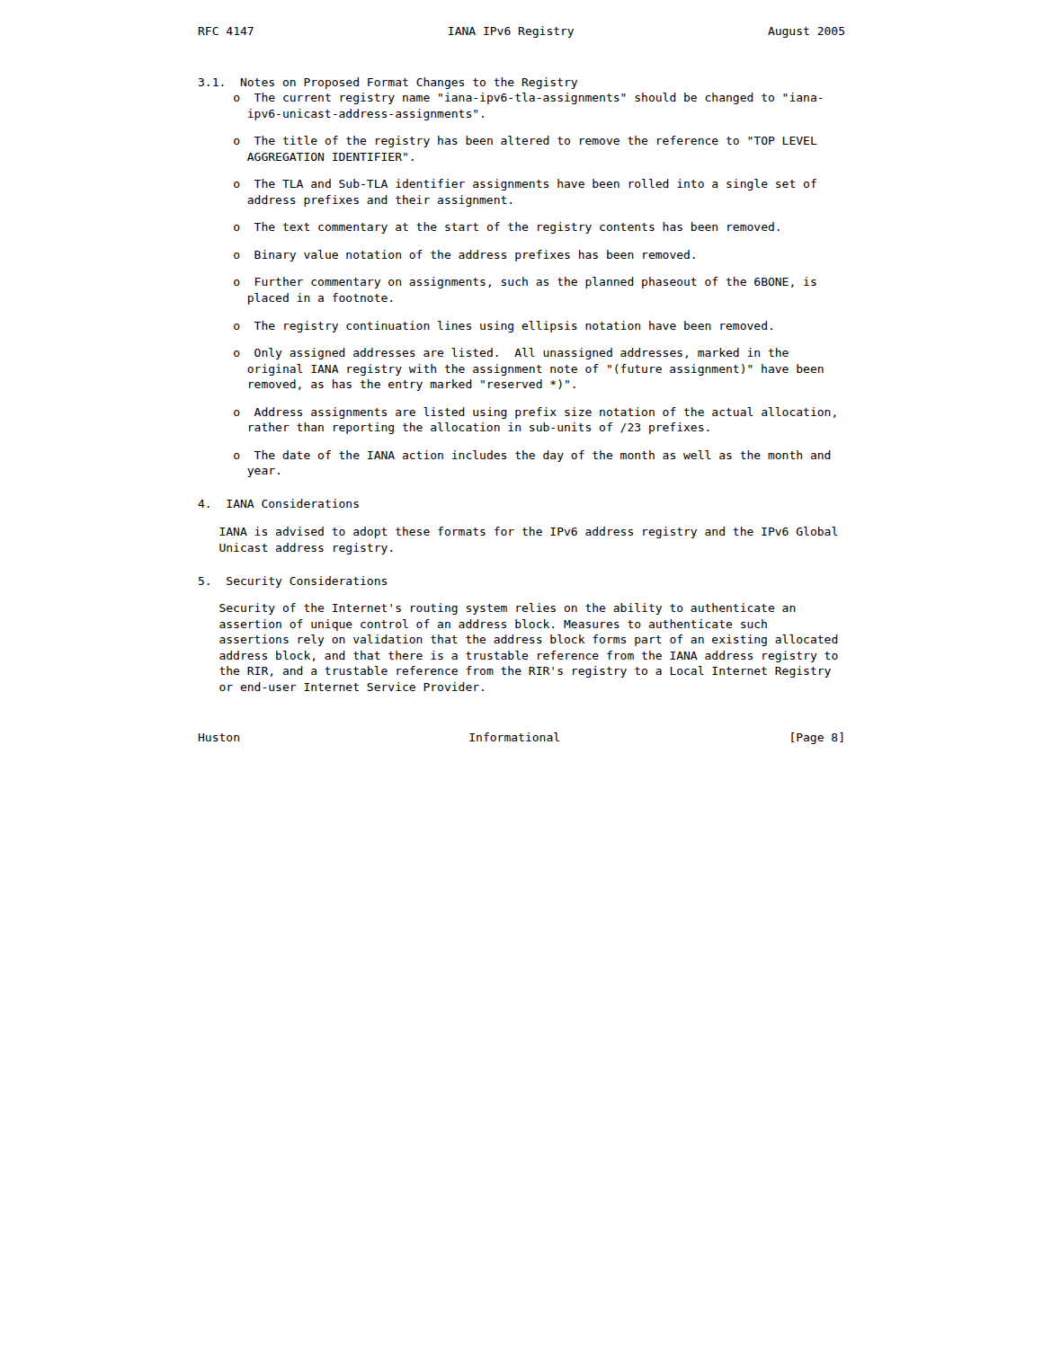RFC 4147 IANA IPv6 Registry August 2005
3.1. Notes on Proposed Format Changes to the Registry
The current registry name "iana-ipv6-tla-assignments" should be changed to "iana-ipv6-unicast-address-assignments".
The title of the registry has been altered to remove the reference to "TOP LEVEL AGGREGATION IDENTIFIER".
The TLA and Sub-TLA identifier assignments have been rolled into a single set of address prefixes and their assignment.
The text commentary at the start of the registry contents has been removed.
Binary value notation of the address prefixes has been removed.
Further commentary on assignments, such as the planned phaseout of the 6BONE, is placed in a footnote.
The registry continuation lines using ellipsis notation have been removed.
Only assigned addresses are listed. All unassigned addresses, marked in the original IANA registry with the assignment note of "(future assignment)" have been removed, as has the entry marked "reserved *)".
Address assignments are listed using prefix size notation of the actual allocation, rather than reporting the allocation in sub-units of /23 prefixes.
The date of the IANA action includes the day of the month as well as the month and year.
4. IANA Considerations
IANA is advised to adopt these formats for the IPv6 address registry and the IPv6 Global Unicast address registry.
5. Security Considerations
Security of the Internet's routing system relies on the ability to authenticate an assertion of unique control of an address block. Measures to authenticate such assertions rely on validation that the address block forms part of an existing allocated address block, and that there is a trustable reference from the IANA address registry to the RIR, and a trustable reference from the RIR's registry to a Local Internet Registry or end-user Internet Service Provider.
Huston Informational [Page 8]